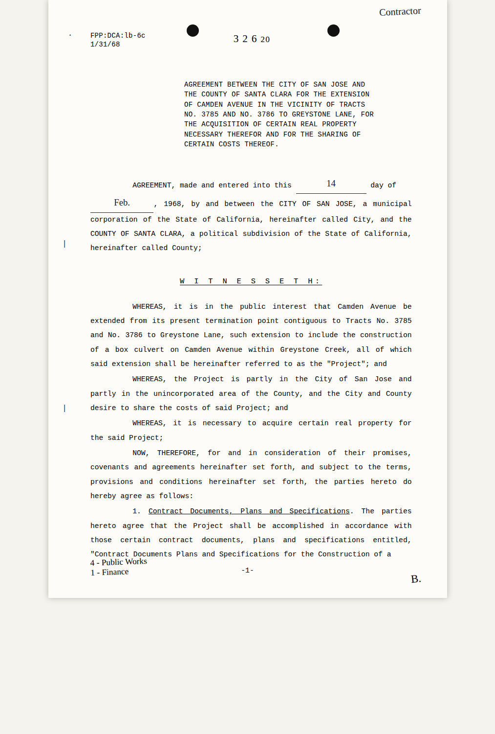Contractor
.
|
|
FPP:DCA:lb-6c
1/31/68
3 2 6 20
AGREEMENT BETWEEN THE CITY OF SAN JOSE AND
THE COUNTY OF SANTA CLARA FOR THE EXTENSION
OF CAMDEN AVENUE IN THE VICINITY OF TRACTS
NO. 3785 AND NO. 3786 TO GREYSTONE LANE, FOR
THE ACQUISITION OF CERTAIN REAL PROPERTY
NECESSARY THEREFOR AND FOR THE SHARING OF
CERTAIN COSTS THEREOF.
AGREEMENT, made and entered into this 14 day of
Feb., 1968, by and between the CITY OF SAN JOSE, a municipal corporation of the State of California, hereinafter called City, and the COUNTY OF SANTA CLARA, a political subdivision of the State of California, hereinafter called County;
W I T N E S S E T H:
WHEREAS, it is in the public interest that Camden Avenue be extended from its present termination point contiguous to Tracts No. 3785 and No. 3786 to Greystone Lane, such extension to include the construction of a box culvert on Camden Avenue within Greystone Creek, all of which said extension shall be hereinafter referred to as the "Project"; and
WHEREAS, the Project is partly in the City of San Jose and partly in the unincorporated area of the County, and the City and County desire to share the costs of said Project; and
WHEREAS, it is necessary to acquire certain real property for the said Project;
NOW, THEREFORE, for and in consideration of their promises, covenants and agreements hereinafter set forth, and subject to the terms, provisions and conditions hereinafter set forth, the parties hereto do hereby agree as follows:
1. Contract Documents, Plans and Specifications. The parties hereto agree that the Project shall be accomplished in accordance with those certain contract documents, plans and specifications entitled, "Contract Documents Plans and Specifications for the Construction of a
4 - Public Works
1 - Finance
-1-
B.